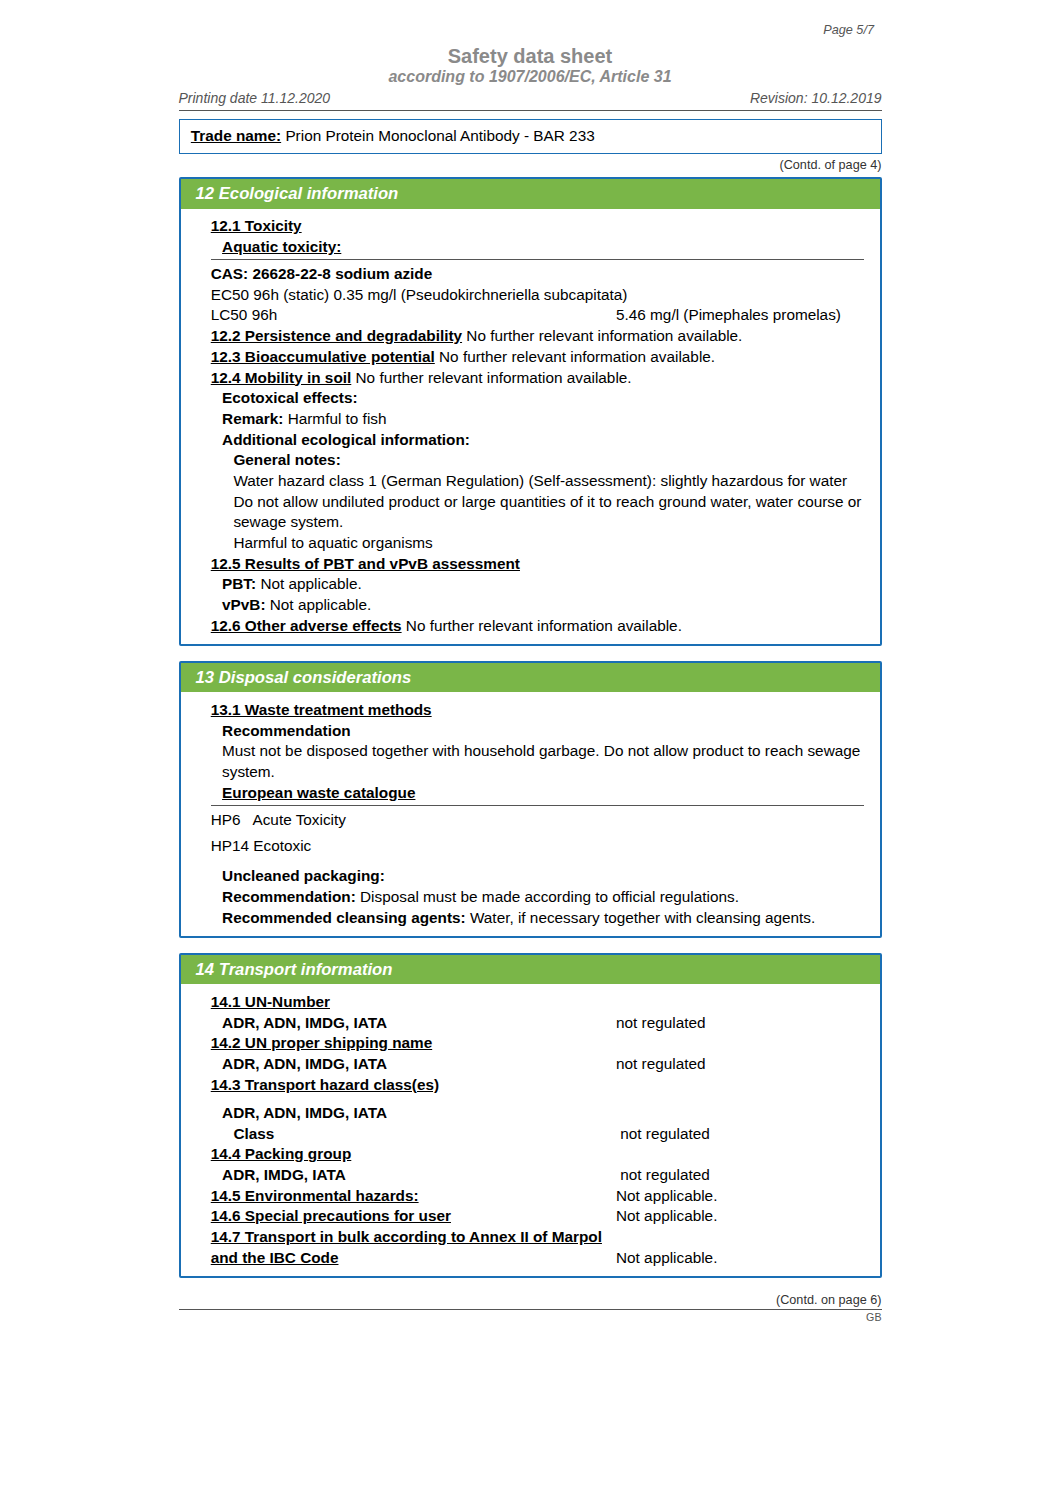Page 5/7
Safety data sheet
according to 1907/2006/EC, Article 31
Printing date 11.12.2020
Revision: 10.12.2019
Trade name: Prion Protein Monoclonal Antibody - BAR 233
(Contd. of page 4)
12 Ecological information
12.1 Toxicity
Aquatic toxicity:
CAS: 26628-22-8 sodium azide
EC50 96h (static) 0.35 mg/l (Pseudokirchneriella subcapitata)
LC50 96h
5.46 mg/l (Pimephales promelas)
12.2 Persistence and degradability No further relevant information available.
12.3 Bioaccumulative potential No further relevant information available.
12.4 Mobility in soil No further relevant information available.
Ecotoxical effects:
Remark: Harmful to fish
Additional ecological information:
General notes:
Water hazard class 1 (German Regulation) (Self-assessment): slightly hazardous for water
Do not allow undiluted product or large quantities of it to reach ground water, water course or sewage system.
Harmful to aquatic organisms
12.5 Results of PBT and vPvB assessment
PBT: Not applicable.
vPvB: Not applicable.
12.6 Other adverse effects No further relevant information available.
13 Disposal considerations
13.1 Waste treatment methods
Recommendation
Must not be disposed together with household garbage. Do not allow product to reach sewage system.
European waste catalogue
HP6 Acute Toxicity
HP14 Ecotoxic
Uncleaned packaging:
Recommendation: Disposal must be made according to official regulations.
Recommended cleansing agents: Water, if necessary together with cleansing agents.
14 Transport information
14.1 UN-Number
ADR, ADN, IMDG, IATA
not regulated
14.2 UN proper shipping name
ADR, ADN, IMDG, IATA
not regulated
14.3 Transport hazard class(es)
ADR, ADN, IMDG, IATA
Class
not regulated
14.4 Packing group
ADR, IMDG, IATA
not regulated
14.5 Environmental hazards:
Not applicable.
14.6 Special precautions for user
Not applicable.
14.7 Transport in bulk according to Annex II of Marpol
and the IBC Code
Not applicable.
(Contd. on page 6)
GB